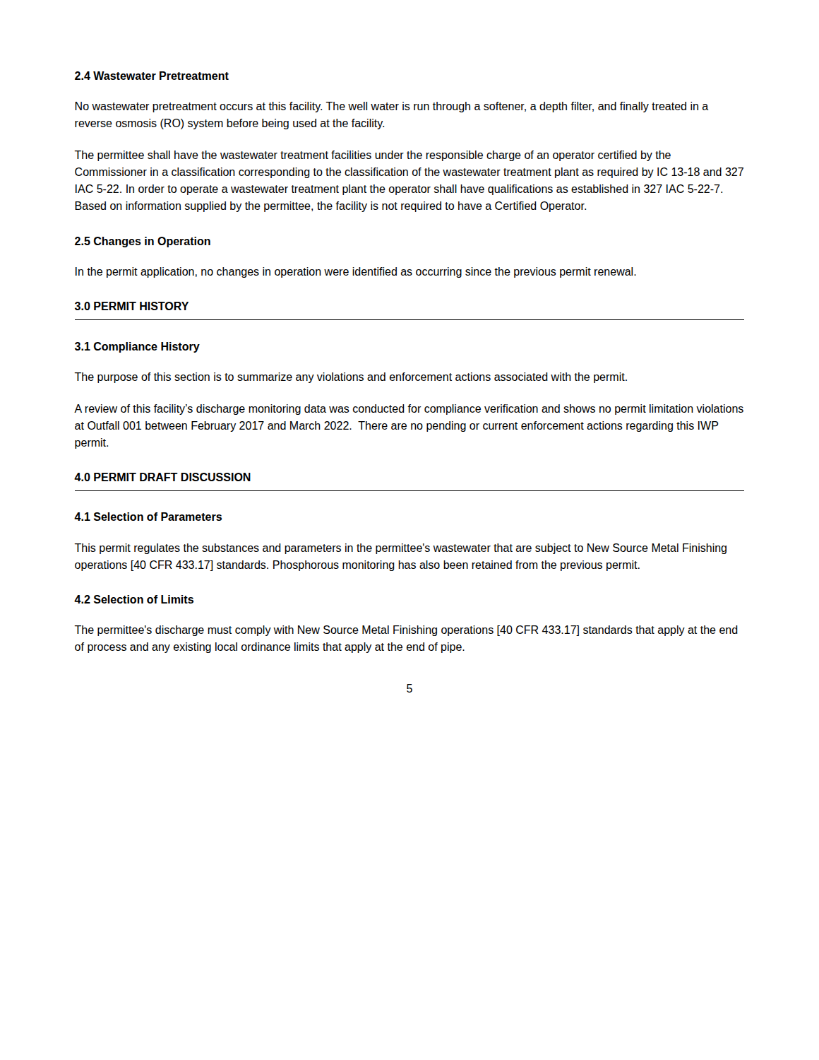2.4 Wastewater Pretreatment
No wastewater pretreatment occurs at this facility. The well water is run through a softener, a depth filter, and finally treated in a reverse osmosis (RO) system before being used at the facility.
The permittee shall have the wastewater treatment facilities under the responsible charge of an operator certified by the Commissioner in a classification corresponding to the classification of the wastewater treatment plant as required by IC 13-18 and 327 IAC 5-22. In order to operate a wastewater treatment plant the operator shall have qualifications as established in 327 IAC 5-22-7. Based on information supplied by the permittee, the facility is not required to have a Certified Operator.
2.5 Changes in Operation
In the permit application, no changes in operation were identified as occurring since the previous permit renewal.
3.0 PERMIT HISTORY
3.1 Compliance History
The purpose of this section is to summarize any violations and enforcement actions associated with the permit.
A review of this facility’s discharge monitoring data was conducted for compliance verification and shows no permit limitation violations at Outfall 001 between February 2017 and March 2022. There are no pending or current enforcement actions regarding this IWP permit.
4.0 PERMIT DRAFT DISCUSSION
4.1 Selection of Parameters
This permit regulates the substances and parameters in the permittee's wastewater that are subject to New Source Metal Finishing operations [40 CFR 433.17] standards. Phosphorous monitoring has also been retained from the previous permit.
4.2 Selection of Limits
The permittee's discharge must comply with New Source Metal Finishing operations [40 CFR 433.17] standards that apply at the end of process and any existing local ordinance limits that apply at the end of pipe.
5